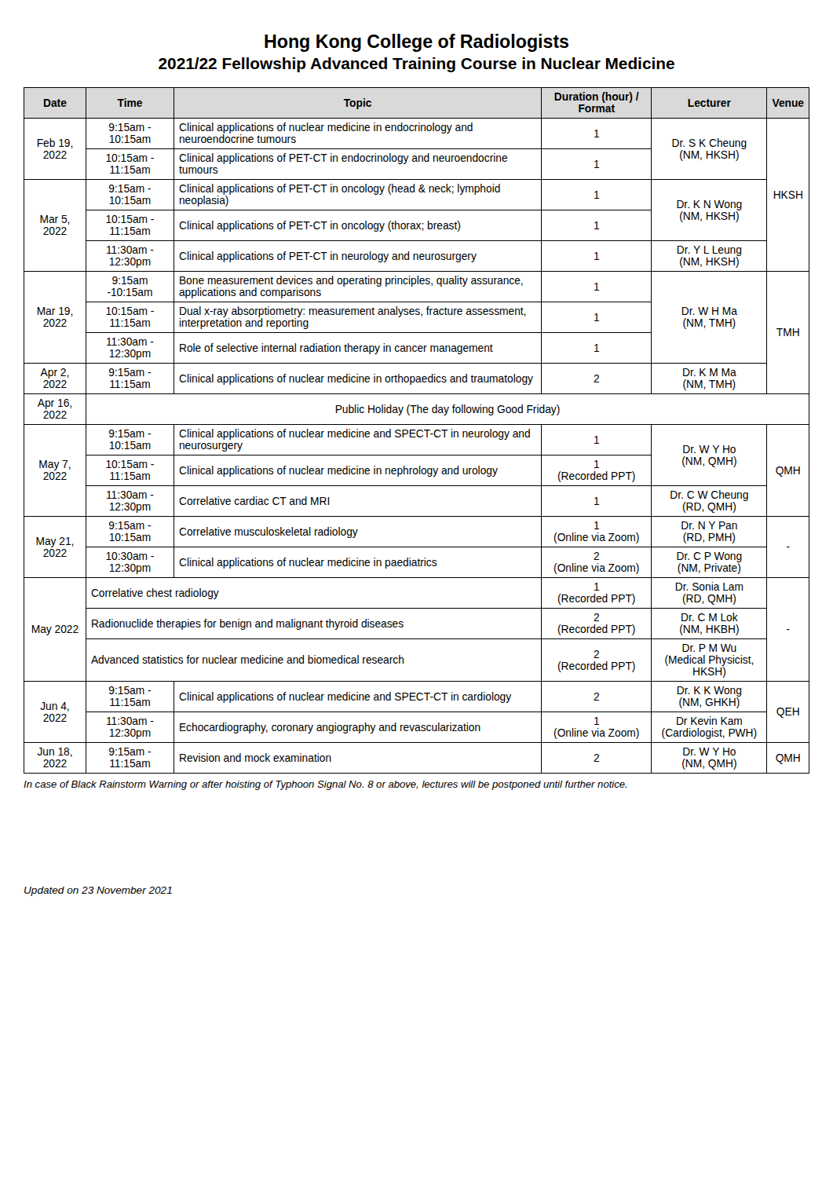Hong Kong College of Radiologists
2021/22 Fellowship Advanced Training Course in Nuclear Medicine
| Date | Time | Topic | Duration (hour) / Format | Lecturer | Venue |
| --- | --- | --- | --- | --- | --- |
| Feb 19, 2022 | 9:15am - 10:15am | Clinical applications of nuclear medicine in endocrinology and neuroendocrine tumours | 1 | Dr. S K Cheung (NM, HKSH) | HKSH |
| 10:15am - 11:15am | Clinical applications of PET-CT in endocrinology and neuroendocrine tumours | 1 |
| Mar 5, 2022 | 9:15am - 10:15am | Clinical applications of PET-CT in oncology (head & neck; lymphoid neoplasia) | 1 | Dr. K N Wong (NM, HKSH) |
| 10:15am - 11:15am | Clinical applications of PET-CT in oncology (thorax; breast) | 1 |
| 11:30am - 12:30pm | Clinical applications of PET-CT in neurology and neurosurgery | 1 | Dr. Y L Leung (NM, HKSH) |
| Mar 19, 2022 | 9:15am -10:15am | Bone measurement devices and operating principles, quality assurance, applications and comparisons | 1 | Dr. W H Ma (NM, TMH) | TMH |
| 10:15am - 11:15am | Dual x-ray absorptiometry: measurement analyses, fracture assessment, interpretation and reporting | 1 |
| 11:30am - 12:30pm | Role of selective internal radiation therapy in cancer management | 1 |
| Apr 2, 2022 | 9:15am - 11:15am | Clinical applications of nuclear medicine in orthopaedics and traumatology | 2 | Dr. K M Ma (NM, TMH) |
| Apr 16, 2022 | Public Holiday (The day following Good Friday) |
| May 7, 2022 | 9:15am - 10:15am | Clinical applications of nuclear medicine and SPECT-CT in neurology and neurosurgery | 1 | Dr. W Y Ho (NM, QMH) | QMH |
| 10:15am - 11:15am | Clinical applications of nuclear medicine in nephrology and urology | 1 (Recorded PPT) |
| 11:30am - 12:30pm | Correlative cardiac CT and MRI | 1 | Dr. C W Cheung (RD, QMH) |
| May 21, 2022 | 9:15am - 10:15am | Correlative musculoskeletal radiology | 1 (Online via Zoom) | Dr. N Y Pan (RD, PMH) | - |
| 10:30am - 12:30pm | Clinical applications of nuclear medicine in paediatrics | 2 (Online via Zoom) | Dr. C P Wong (NM, Private) |
| May 2022 | Correlative chest radiology | 1 (Recorded PPT) | Dr. Sonia Lam (RD, QMH) | - |
| Radionuclide therapies for benign and malignant thyroid diseases | 2 (Recorded PPT) | Dr. C M Lok (NM, HKBH) |
| Advanced statistics for nuclear medicine and biomedical research | 2 (Recorded PPT) | Dr. P M Wu (Medical Physicist, HKSH) |
| Jun 4, 2022 | 9:15am - 11:15am | Clinical applications of nuclear medicine and SPECT-CT in cardiology | 2 | Dr. K K Wong (NM, GHKH) | QEH |
| 11:30am - 12:30pm | Echocardiography, coronary angiography and revascularization | 1 (Online via Zoom) | Dr Kevin Kam (Cardiologist, PWH) |
| Jun 18, 2022 | 9:15am - 11:15am | Revision and mock examination | 2 | Dr. W Y Ho (NM, QMH) | QMH |
In case of Black Rainstorm Warning or after hoisting of Typhoon Signal No. 8 or above, lectures will be postponed until further notice.
Updated on 23 November 2021